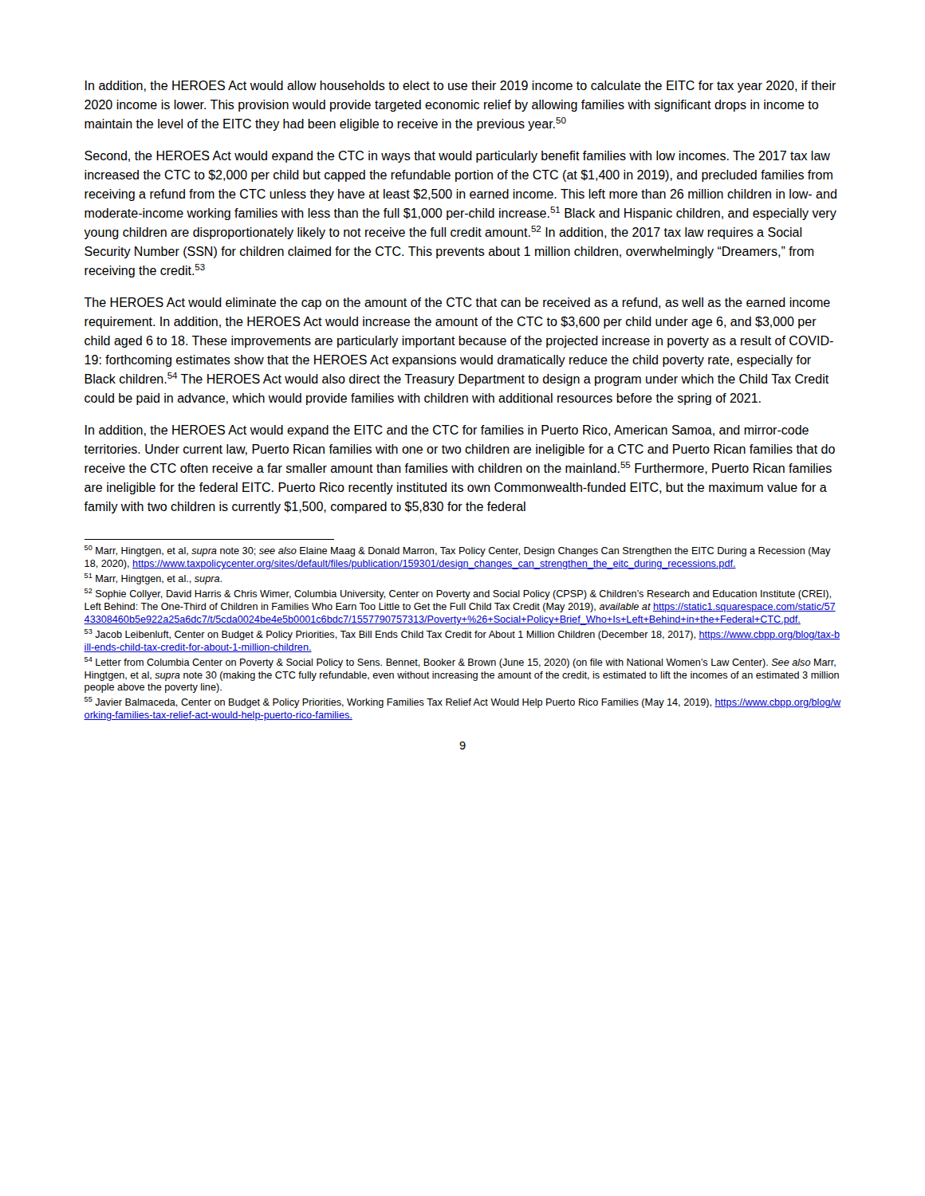In addition, the HEROES Act would allow households to elect to use their 2019 income to calculate the EITC for tax year 2020, if their 2020 income is lower. This provision would provide targeted economic relief by allowing families with significant drops in income to maintain the level of the EITC they had been eligible to receive in the previous year.50
Second, the HEROES Act would expand the CTC in ways that would particularly benefit families with low incomes. The 2017 tax law increased the CTC to $2,000 per child but capped the refundable portion of the CTC (at $1,400 in 2019), and precluded families from receiving a refund from the CTC unless they have at least $2,500 in earned income. This left more than 26 million children in low- and moderate-income working families with less than the full $1,000 per-child increase.51 Black and Hispanic children, and especially very young children are disproportionately likely to not receive the full credit amount.52 In addition, the 2017 tax law requires a Social Security Number (SSN) for children claimed for the CTC. This prevents about 1 million children, overwhelmingly “Dreamers,” from receiving the credit.53
The HEROES Act would eliminate the cap on the amount of the CTC that can be received as a refund, as well as the earned income requirement. In addition, the HEROES Act would increase the amount of the CTC to $3,600 per child under age 6, and $3,000 per child aged 6 to 18. These improvements are particularly important because of the projected increase in poverty as a result of COVID-19: forthcoming estimates show that the HEROES Act expansions would dramatically reduce the child poverty rate, especially for Black children.54 The HEROES Act would also direct the Treasury Department to design a program under which the Child Tax Credit could be paid in advance, which would provide families with children with additional resources before the spring of 2021.
In addition, the HEROES Act would expand the EITC and the CTC for families in Puerto Rico, American Samoa, and mirror-code territories. Under current law, Puerto Rican families with one or two children are ineligible for a CTC and Puerto Rican families that do receive the CTC often receive a far smaller amount than families with children on the mainland.55 Furthermore, Puerto Rican families are ineligible for the federal EITC. Puerto Rico recently instituted its own Commonwealth-funded EITC, but the maximum value for a family with two children is currently $1,500, compared to $5,830 for the federal
50 Marr, Hingtgen, et al, supra note 30; see also Elaine Maag & Donald Marron, Tax Policy Center, Design Changes Can Strengthen the EITC During a Recession (May 18, 2020), https://www.taxpolicycenter.org/sites/default/files/publication/159301/design_changes_can_strengthen_the_eitc_during_recessions.pdf.
51 Marr, Hingtgen, et al., supra.
52 Sophie Collyer, David Harris & Chris Wimer, Columbia University, Center on Poverty and Social Policy (CPSP) & Children’s Research and Education Institute (CREI), Left Behind: The One-Third of Children in Families Who Earn Too Little to Get the Full Child Tax Credit (May 2019), available at https://static1.squarespace.com/static/5743308460b5e922a25a6dc7/t/5cda0024be4e5b0001c6bdc7/1557790757313/Poverty+%26+Social+Policy+Brief_Who+Is+Left+Behind+in+the+Federal+CTC.pdf.
53 Jacob Leibenluft, Center on Budget & Policy Priorities, Tax Bill Ends Child Tax Credit for About 1 Million Children (December 18, 2017), https://www.cbpp.org/blog/tax-bill-ends-child-tax-credit-for-about-1-million-children.
54 Letter from Columbia Center on Poverty & Social Policy to Sens. Bennet, Booker & Brown (June 15, 2020) (on file with National Women’s Law Center). See also Marr, Hingtgen, et al, supra note 30 (making the CTC fully refundable, even without increasing the amount of the credit, is estimated to lift the incomes of an estimated 3 million people above the poverty line).
55 Javier Balmaceda, Center on Budget & Policy Priorities, Working Families Tax Relief Act Would Help Puerto Rico Families (May 14, 2019), https://www.cbpp.org/blog/working-families-tax-relief-act-would-help-puerto-rico-families.
9